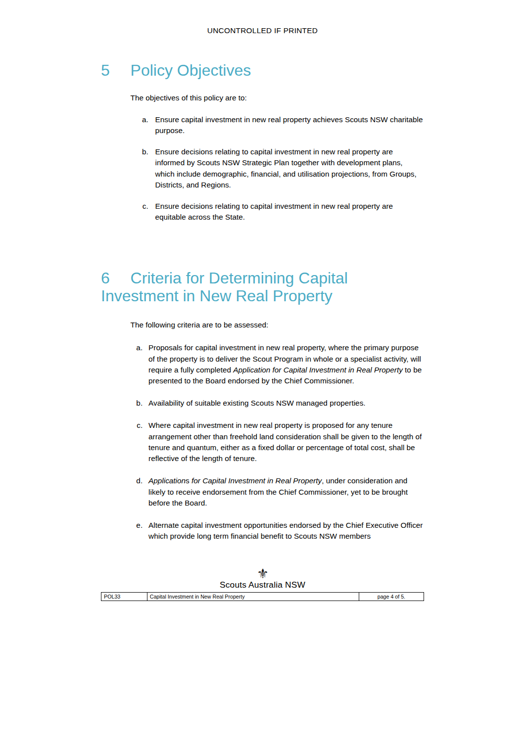UNCONTROLLED IF PRINTED
5 Policy Objectives
The objectives of this policy are to:
Ensure capital investment in new real property achieves Scouts NSW charitable purpose.
Ensure decisions relating to capital investment in new real property are informed by Scouts NSW Strategic Plan together with development plans, which include demographic, financial, and utilisation projections, from Groups, Districts, and Regions.
Ensure decisions relating to capital investment in new real property are equitable across the State.
6 Criteria for Determining Capital Investment in New Real Property
The following criteria are to be assessed:
Proposals for capital investment in new real property, where the primary purpose of the property is to deliver the Scout Program in whole or a specialist activity, will require a fully completed Application for Capital Investment in Real Property to be presented to the Board endorsed by the Chief Commissioner.
Availability of suitable existing Scouts NSW managed properties.
Where capital investment in new real property is proposed for any tenure arrangement other than freehold land consideration shall be given to the length of tenure and quantum, either as a fixed dollar or percentage of total cost, shall be reflective of the length of tenure.
Applications for Capital Investment in Real Property, under consideration and likely to receive endorsement from the Chief Commissioner, yet to be brought before the Board.
Alternate capital investment opportunities endorsed by the Chief Executive Officer which provide long term financial benefit to Scouts NSW members
⚜ Scouts Australia NSW
| POL33 | Capital Investment in New Real Property | page 4 of 5. |